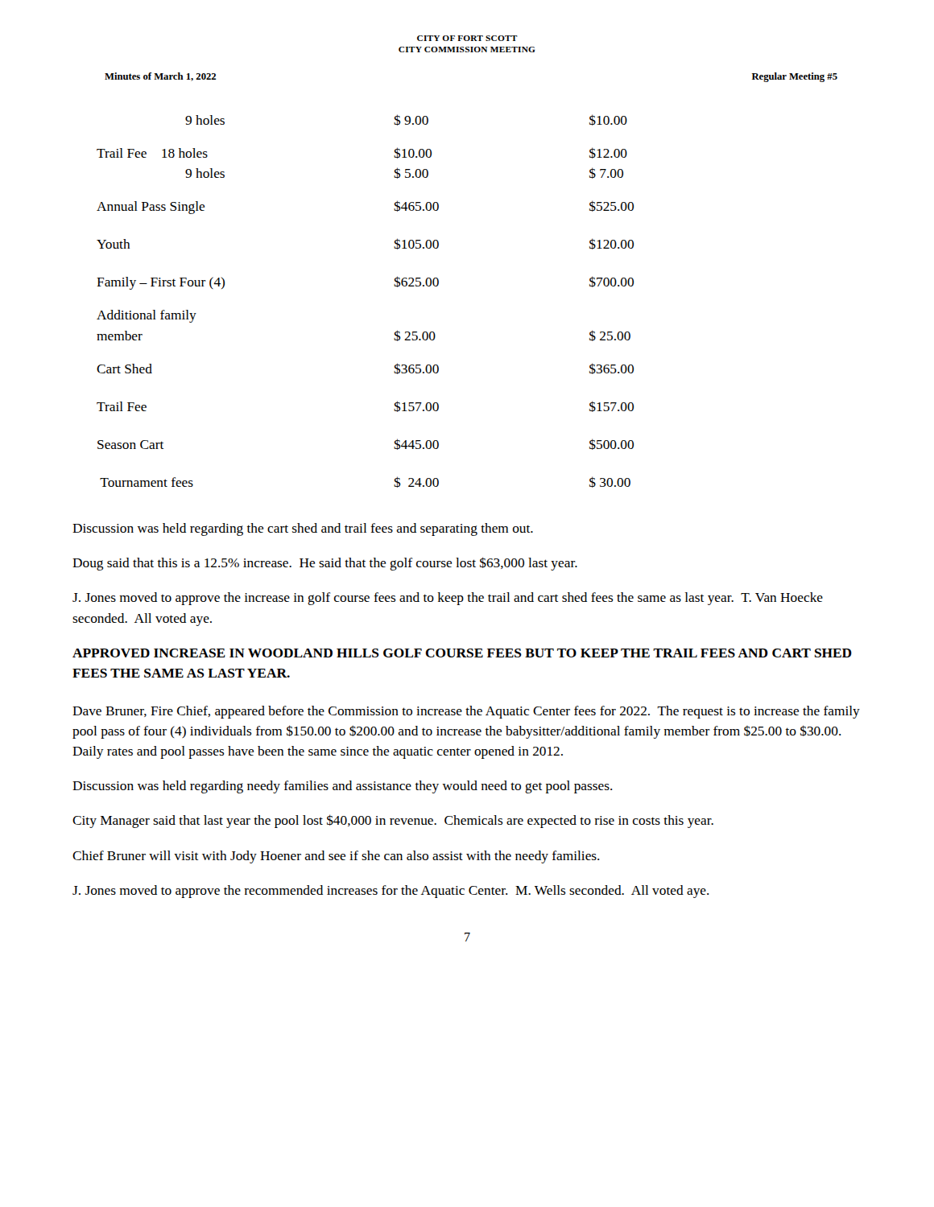CITY OF FORT SCOTT
CITY COMMISSION MEETING
Minutes of March 1, 2022 Regular Meeting #5
| 9 holes | $ 9.00 | $10.00 |
| Trail Fee 18 holes | $10.00 | $12.00 |
| 9 holes | $ 5.00 | $ 7.00 |
| Annual Pass Single | $465.00 | $525.00 |
| Youth | $105.00 | $120.00 |
| Family – First Four (4) | $625.00 | $700.00 |
| Additional family | | |
| member | $ 25.00 | $ 25.00 |
| Cart Shed | $365.00 | $365.00 |
| Trail Fee | $157.00 | $157.00 |
| Season Cart | $445.00 | $500.00 |
| Tournament fees | $ 24.00 | $ 30.00 |
Discussion was held regarding the cart shed and trail fees and separating them out.
Doug said that this is a 12.5% increase. He said that the golf course lost $63,000 last year.
J. Jones moved to approve the increase in golf course fees and to keep the trail and cart shed fees the same as last year. T. Van Hoecke seconded. All voted aye.
Approved increase in Woodland Hills Golf Course fees but to keep the trail fees and cart shed fees the same as last year.
Dave Bruner, Fire Chief, appeared before the Commission to increase the Aquatic Center fees for 2022. The request is to increase the family pool pass of four (4) individuals from $150.00 to $200.00 and to increase the babysitter/additional family member from $25.00 to $30.00. Daily rates and pool passes have been the same since the aquatic center opened in 2012.
Discussion was held regarding needy families and assistance they would need to get pool passes.
City Manager said that last year the pool lost $40,000 in revenue. Chemicals are expected to rise in costs this year.
Chief Bruner will visit with Jody Hoener and see if she can also assist with the needy families.
J. Jones moved to approve the recommended increases for the Aquatic Center. M. Wells seconded. All voted aye.
7